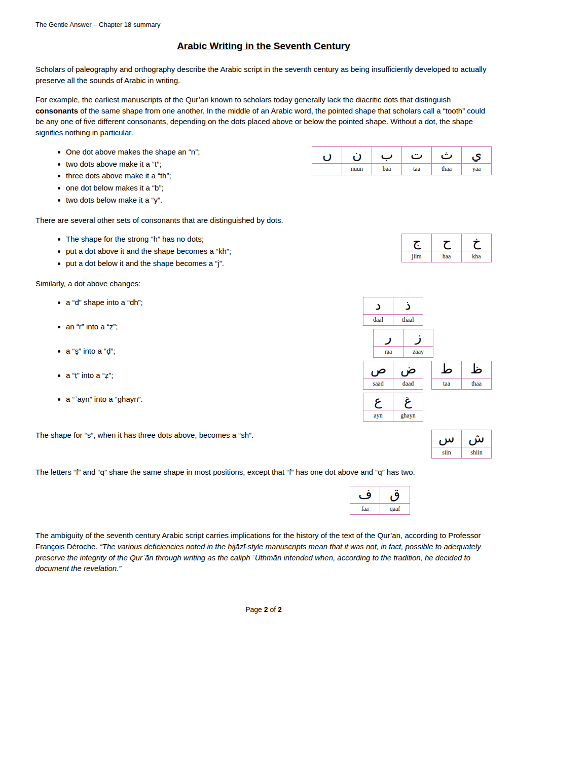The Gentle Answer – Chapter 18 summary
Arabic Writing in the Seventh Century
Scholars of paleography and orthography describe the Arabic script in the seventh century as being insufficiently developed to actually preserve all the sounds of Arabic in writing.
For example, the earliest manuscripts of the Qur’an known to scholars today generally lack the diacritic dots that distinguish consonants of the same shape from one another. In the middle of an Arabic word, the pointed shape that scholars call a “tooth” could be any one of five different consonants, depending on the dots placed above or below the pointed shape. Without a dot, the shape signifies nothing in particular.
One dot above makes the shape an “n”;
two dots above make it a “t”;
three dots above make it a “th”;
one dot below makes it a “b”;
two dots below make it a “y”.
| ي | ث | ت | ب | ن | ں |
| yaa | thaa | taa | baa | nuun | |
There are several other sets of consonants that are distinguished by dots.
The shape for the strong “h” has no dots;
put a dot above it and the shape becomes a “kh”;
put a dot below it and the shape becomes a “j”.
| خ | ح | ج |
| kha | haa | jiim |
Similarly, a dot above changes:
a “d” shape into a “dh”;
an “r” into a “z”;
a “ş” into a “ḍ”;
a “ṭ” into a “ẓ”;
a “ʿayn” into a “ghayn”.
| ذ | د |
| thaal | daal |
| ز | ر |
| zaay | raa |
| ض | ص |
| daad | saad |
| ظ | ط |
| thaa | taa |
| غ | ع |
| ghayn | ayn |
The shape for “s”, when it has three dots above, becomes a “sh”.
| ش | س |
| shiin | siin |
The letters “f” and “q” share the same shape in most positions, except that “f” has one dot above and “q” has two.
| ق | ف |
| qaaf | faa |
The ambiguity of the seventh century Arabic script carries implications for the history of the text of the Qur’an, according to Professor François Déroche. “The various deficiencies noted in the ḥijāzī-style manuscripts mean that it was not, in fact, possible to adequately preserve the integrity of the Qurʾān through writing as the caliph ʿUthmān intended when, according to the tradition, he decided to document the revelation.”
Page 2 of 2